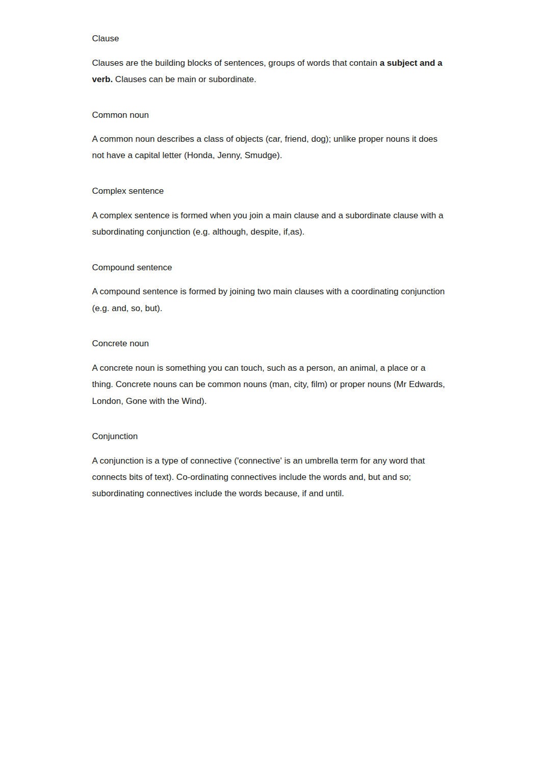Clause
Clauses are the building blocks of sentences, groups of words that contain a subject and a verb. Clauses can be main or subordinate.
Common noun
A common noun describes a class of objects (car, friend, dog); unlike proper nouns it does not have a capital letter (Honda, Jenny, Smudge).
Complex sentence
A complex sentence is formed when you join a main clause and a subordinate clause with a subordinating conjunction (e.g. although, despite, if,as).
Compound sentence
A compound sentence is formed by joining two main clauses with a coordinating conjunction (e.g. and, so, but).
Concrete noun
A concrete noun is something you can touch, such as a person, an animal, a place or a thing. Concrete nouns can be common nouns (man, city, film) or proper nouns (Mr Edwards, London, Gone with the Wind).
Conjunction
A conjunction is a type of connective ('connective' is an umbrella term for any word that connects bits of text). Co-ordinating connectives include the words and, but and so; subordinating connectives include the words because, if and until.